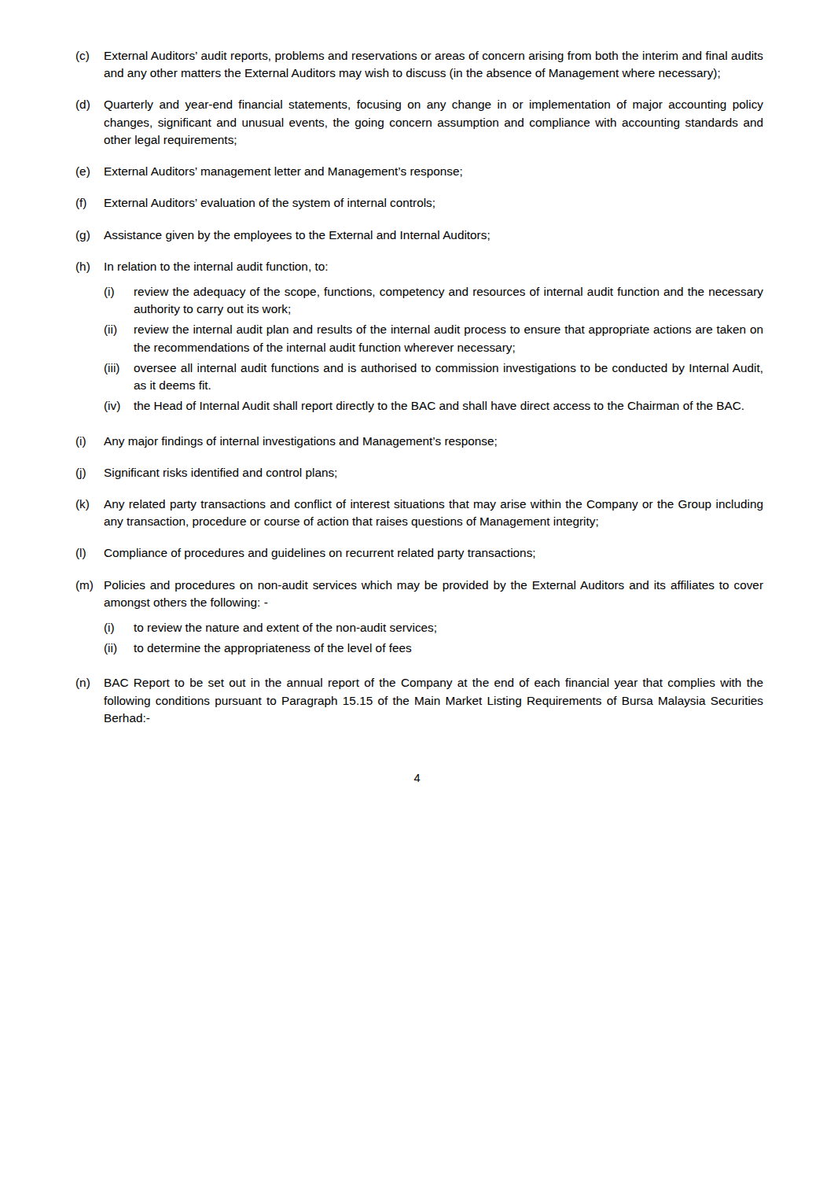(c) External Auditors’ audit reports, problems and reservations or areas of concern arising from both the interim and final audits and any other matters the External Auditors may wish to discuss (in the absence of Management where necessary);
(d) Quarterly and year-end financial statements, focusing on any change in or implementation of major accounting policy changes, significant and unusual events, the going concern assumption and compliance with accounting standards and other legal requirements;
(e) External Auditors’ management letter and Management’s response;
(f) External Auditors’ evaluation of the system of internal controls;
(g) Assistance given by the employees to the External and Internal Auditors;
(h) In relation to the internal audit function, to:
(i) review the adequacy of the scope, functions, competency and resources of internal audit function and the necessary authority to carry out its work;
(ii) review the internal audit plan and results of the internal audit process to ensure that appropriate actions are taken on the recommendations of the internal audit function wherever necessary;
(iii) oversee all internal audit functions and is authorised to commission investigations to be conducted by Internal Audit, as it deems fit.
(iv) the Head of Internal Audit shall report directly to the BAC and shall have direct access to the Chairman of the BAC.
(i) Any major findings of internal investigations and Management’s response;
(j) Significant risks identified and control plans;
(k) Any related party transactions and conflict of interest situations that may arise within the Company or the Group including any transaction, procedure or course of action that raises questions of Management integrity;
(l) Compliance of procedures and guidelines on recurrent related party transactions;
(m) Policies and procedures on non-audit services which may be provided by the External Auditors and its affiliates to cover amongst others the following: -
(i) to review the nature and extent of the non-audit services;
(ii) to determine the appropriateness of the level of fees
(n) BAC Report to be set out in the annual report of the Company at the end of each financial year that complies with the following conditions pursuant to Paragraph 15.15 of the Main Market Listing Requirements of Bursa Malaysia Securities Berhad:-
4